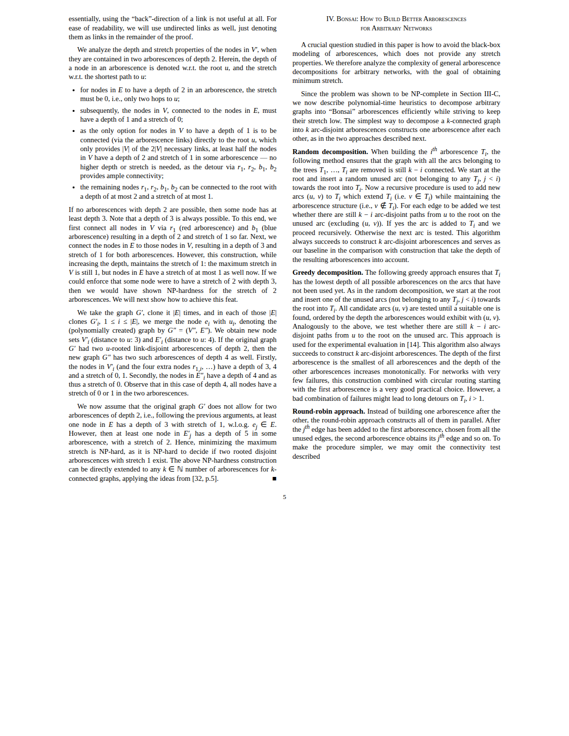essentially, using the “back”-direction of a link is not useful at all. For ease of readability, we will use undirected links as well, just denoting them as links in the remainder of the proof.
We analyze the depth and stretch properties of the nodes in V′, when they are contained in two arborescences of depth 2. Herein, the depth of a node in an arborescence is denoted w.r.t. the root u, and the stretch w.r.t. the shortest path to u:
for nodes in E to have a depth of 2 in an arborescence, the stretch must be 0, i.e., only two hops to u;
subsequently, the nodes in V, connected to the nodes in E, must have a depth of 1 and a stretch of 0;
as the only option for nodes in V to have a depth of 1 is to be connected (via the arborescence links) directly to the root u, which only provides |V| of the 2|V| necessary links, at least half the nodes in V have a depth of 2 and stretch of 1 in some arborescence — no higher depth or stretch is needed, as the detour via r1, r2, b1, b2 provides ample connectivity;
the remaining nodes r1, r2, b1, b2 can be connected to the root with a depth of at most 2 and a stretch of at most 1.
If no arborescences with depth 2 are possible, then some node has at least depth 3. Note that a depth of 3 is always possible. To this end, we first connect all nodes in V via r1 (red arborescence) and b1 (blue arborescence) resulting in a depth of 2 and stretch of 1 so far. Next, we connect the nodes in E to those nodes in V, resulting in a depth of 3 and stretch of 1 for both arborescences. However, this construction, while increasing the depth, maintains the stretch of 1: the maximum stretch in V is still 1, but nodes in E have a stretch of at most 1 as well now. If we could enforce that some node were to have a stretch of 2 with depth 3, then we would have shown NP-hardness for the stretch of 2 arborescences. We will next show how to achieve this feat.
We take the graph G′, clone it |E| times, and in each of those |E| clones G′i, 1 ≤ i ≤ |E|, we merge the node ei with ui, denoting the (polynomially created) graph by G″ = (V″, E″). We obtain new node sets V′i (distance to u: 3) and E′i (distance to u: 4). If the original graph G′ had two u-rooted link-disjoint arborescences of depth 2, then the new graph G″ has two such arborescences of depth 4 as well. Firstly, the nodes in V′i (and the four extra nodes r1,i, …) have a depth of 3, 4 and a stretch of 0, 1. Secondly, the nodes in E″i have a depth of 4 and as thus a stretch of 0. Observe that in this case of depth 4, all nodes have a stretch of 0 or 1 in the two arborescences.
We now assume that the original graph G′ does not allow for two arborescences of depth 2, i.e., following the previous arguments, at least one node in E has a depth of 3 with stretch of 1, w.l.o.g. ej ∈ E. However, then at least one node in E′j has a depth of 5 in some arborescence, with a stretch of 2. Hence, minimizing the maximum stretch is NP-hard, as it is NP-hard to decide if two rooted disjoint arborescences with stretch 1 exist. The above NP-hardness construction can be directly extended to any k ∈ ℕ number of arborescences for k-connected graphs, applying the ideas from [32, p.5]. ■
IV. Bonsai: How to Build Better Arborescences
for Arbitrary Networks
A crucial question studied in this paper is how to avoid the black-box modeling of arborescences, which does not provide any stretch properties. We therefore analyze the complexity of general arborescence decompositions for arbitrary networks, with the goal of obtaining minimum stretch.
Since the problem was shown to be NP-complete in Section III-C, we now describe polynomial-time heuristics to decompose arbitrary graphs into “Bonsai” arborescences efficiently while striving to keep their stretch low. The simplest way to decompose a k-connected graph into k arc-disjoint arborescences constructs one arborescence after each other, as in the two approaches described next.
Random decomposition. When building the ith arborescence Ti, the following method ensures that the graph with all the arcs belonging to the trees T1, …, Ti are removed is still k − i connected. We start at the root and insert a random unused arc (not belonging to any Tj, j < i) towards the root into Ti. Now a recursive procedure is used to add new arcs (u, v) to Ti which extend Ti (i.e. v ∈ Ti) while maintaining the arborescence structure (i.e., v ∉ Ti). For each edge to be added we test whether there are still k − i arc-disjoint paths from u to the root on the unused arc (excluding (u, v)). If yes the arc is added to Ti and we proceed recursively. Otherwise the next arc is tested. This algorithm always succeeds to construct k arc-disjoint arborescences and serves as our baseline in the comparison with construction that take the depth of the resulting arborescences into account.
Greedy decomposition. The following greedy approach ensures that Ti has the lowest depth of all possible arborescences on the arcs that have not been used yet. As in the random decomposition, we start at the root and insert one of the unused arcs (not belonging to any Tj, j < i) towards the root into Ti. All candidate arcs (u, v) are tested until a suitable one is found, ordered by the depth the arborescences would exhibit with (u, v). Analogously to the above, we test whether there are still k − i arc-disjoint paths from u to the root on the unused arc. This approach is used for the experimental evaluation in [14]. This algorithm also always succeeds to construct k arc-disjoint arborescences. The depth of the first arborescence is the smallest of all arborescences and the depth of the other arborescences increases monotonically. For networks with very few failures, this construction combined with circular routing starting with the first arborescence is a very good practical choice. However, a bad combination of failures might lead to long detours on Ti, i > 1.
Round-robin approach. Instead of building one arborescence after the other, the round-robin approach constructs all of them in parallel. After the jth edge has been added to the first arborescence, chosen from all the unused edges, the second arborescence obtains its jth edge and so on. To make the procedure simpler, we may omit the connectivity test described
5